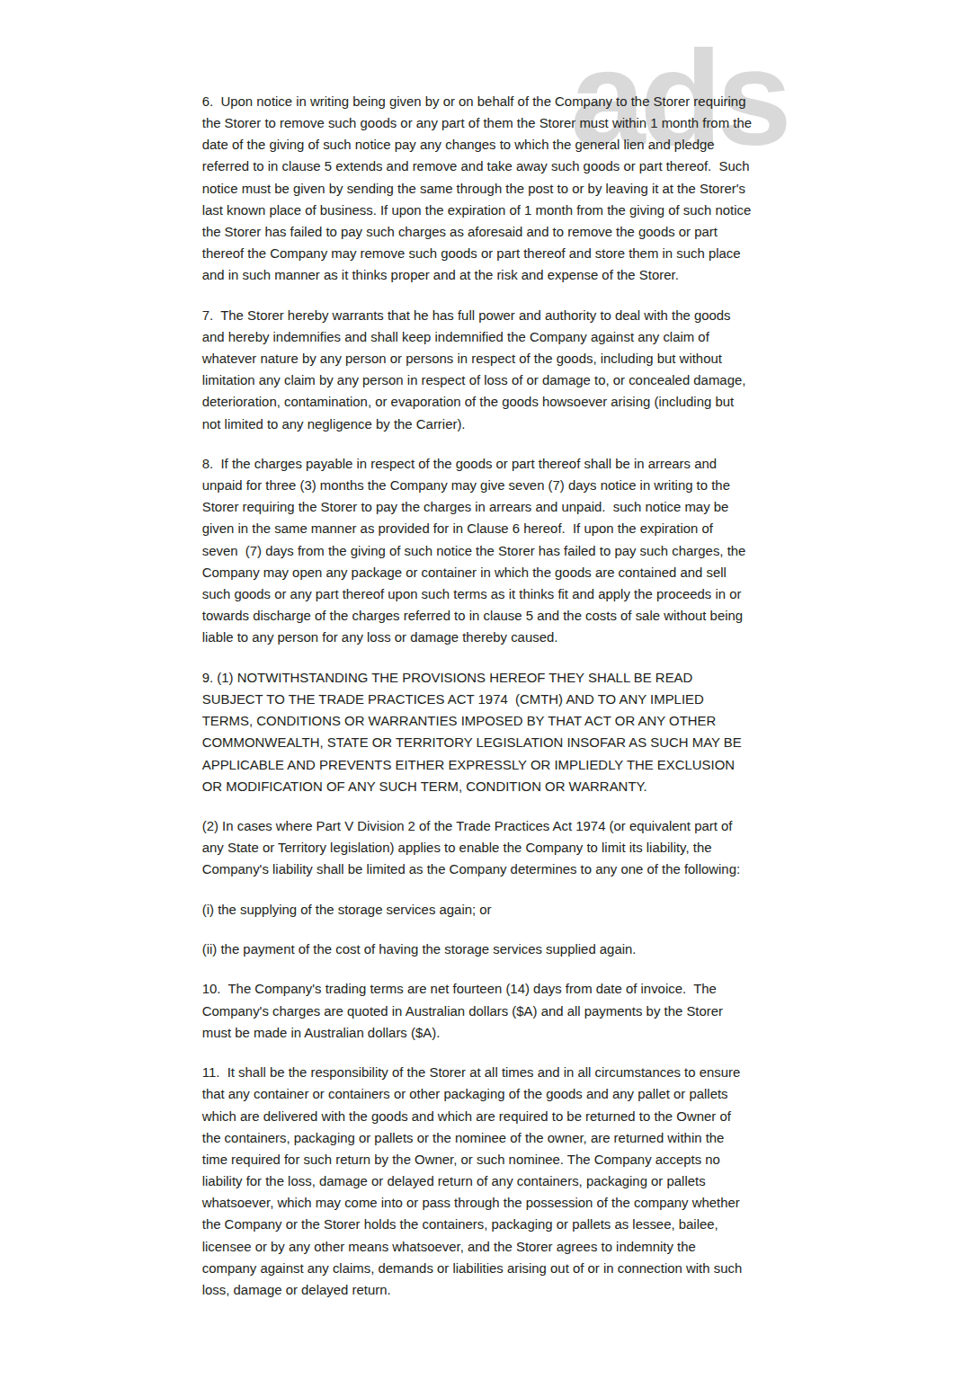ads
6. Upon notice in writing being given by or on behalf of the Company to the Storer requiring the Storer to remove such goods or any part of them the Storer must within 1 month from the date of the giving of such notice pay any changes to which the general lien and pledge referred to in clause 5 extends and remove and take away such goods or part thereof. Such notice must be given by sending the same through the post to or by leaving it at the Storer's last known place of business. If upon the expiration of 1 month from the giving of such notice the Storer has failed to pay such charges as aforesaid and to remove the goods or part thereof the Company may remove such goods or part thereof and store them in such place and in such manner as it thinks proper and at the risk and expense of the Storer.
7. The Storer hereby warrants that he has full power and authority to deal with the goods and hereby indemnifies and shall keep indemnified the Company against any claim of whatever nature by any person or persons in respect of the goods, including but without limitation any claim by any person in respect of loss of or damage to, or concealed damage, deterioration, contamination, or evaporation of the goods howsoever arising (including but not limited to any negligence by the Carrier).
8. If the charges payable in respect of the goods or part thereof shall be in arrears and unpaid for three (3) months the Company may give seven (7) days notice in writing to the Storer requiring the Storer to pay the charges in arrears and unpaid. such notice may be given in the same manner as provided for in Clause 6 hereof. If upon the expiration of seven (7) days from the giving of such notice the Storer has failed to pay such charges, the Company may open any package or container in which the goods are contained and sell such goods or any part thereof upon such terms as it thinks fit and apply the proceeds in or towards discharge of the charges referred to in clause 5 and the costs of sale without being liable to any person for any loss or damage thereby caused.
9. (1) NOTWITHSTANDING THE PROVISIONS HEREOF THEY SHALL BE READ SUBJECT TO THE TRADE PRACTICES ACT 1974 (CMTH) AND TO ANY IMPLIED TERMS, CONDITIONS OR WARRANTIES IMPOSED BY THAT ACT OR ANY OTHER COMMONWEALTH, STATE OR TERRITORY LEGISLATION INSOFAR AS SUCH MAY BE APPLICABLE AND PREVENTS EITHER EXPRESSLY OR IMPLIEDLY THE EXCLUSION OR MODIFICATION OF ANY SUCH TERM, CONDITION OR WARRANTY.
(2) In cases where Part V Division 2 of the Trade Practices Act 1974 (or equivalent part of any State or Territory legislation) applies to enable the Company to limit its liability, the Company's liability shall be limited as the Company determines to any one of the following:
(i) the supplying of the storage services again; or
(ii) the payment of the cost of having the storage services supplied again.
10. The Company's trading terms are net fourteen (14) days from date of invoice. The Company's charges are quoted in Australian dollars ($A) and all payments by the Storer must be made in Australian dollars ($A).
11. It shall be the responsibility of the Storer at all times and in all circumstances to ensure that any container or containers or other packaging of the goods and any pallet or pallets which are delivered with the goods and which are required to be returned to the Owner of the containers, packaging or pallets or the nominee of the owner, are returned within the time required for such return by the Owner, or such nominee. The Company accepts no liability for the loss, damage or delayed return of any containers, packaging or pallets whatsoever, which may come into or pass through the possession of the company whether the Company or the Storer holds the containers, packaging or pallets as lessee, bailee, licensee or by any other means whatsoever, and the Storer agrees to indemnity the company against any claims, demands or liabilities arising out of or in connection with such loss, damage or delayed return.